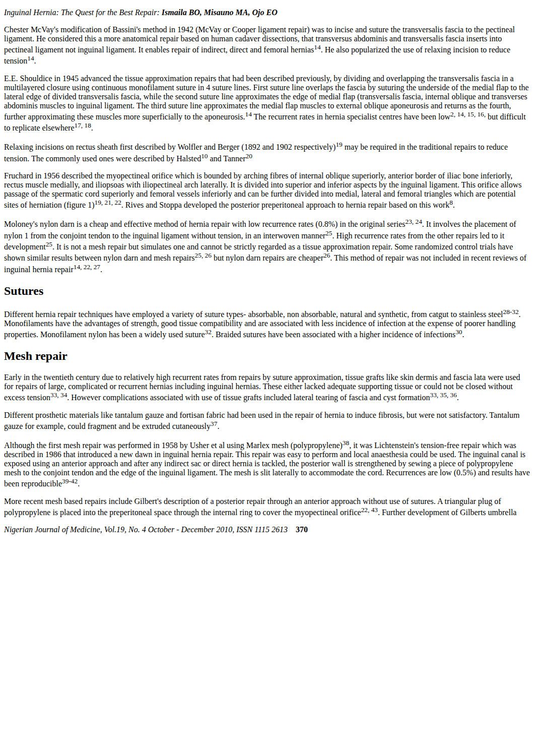Inguinal Hernia: The Quest for the Best Repair: Ismaila BO, Misauno MA, Ojo EO
Chester McVay's modification of Bassini's method in 1942 (McVay or Cooper ligament repair) was to incise and suture the transversalis fascia to the pectineal ligament. He considered this a more anatomical repair based on human cadaver dissections, that transversus abdominis and transversalis fascia inserts into pectineal ligament not inguinal ligament. It enables repair of indirect, direct and femoral hernias14. He also popularized the use of relaxing incision to reduce tension14.
E.E. Shouldice in 1945 advanced the tissue approximation repairs that had been described previously, by dividing and overlapping the transversalis fascia in a multilayered closure using continuous monofilament suture in 4 suture lines. First suture line overlaps the fascia by suturing the underside of the medial flap to the lateral edge of divided transversalis fascia, while the second suture line approximates the edge of medial flap (transversalis fascia, internal oblique and transverses abdominis muscles to inguinal ligament. The third suture line approximates the medial flap muscles to external oblique aponeurosis and returns as the fourth, further approximating these muscles more superficially to the aponeurosis.14 The recurrent rates in hernia specialist centres have been low2, 14, 15, 16, but difficult to replicate elsewhere17, 18.
Relaxing incisions on rectus sheath first described by Wolfler and Berger (1892 and 1902 respectively)19 may be required in the traditional repairs to reduce tension. The commonly used ones were described by Halsted10 and Tanner20
Fruchard in 1956 described the myopectineal orifice which is bounded by arching fibres of internal oblique superiorly, anterior border of iliac bone inferiorly, rectus muscle medially, and iliopsoas with iliopectineal arch laterally. It is divided into superior and inferior aspects by the inguinal ligament. This orifice allows passage of the spermatic cord superiorly and femoral vessels inferiorly and can be further divided into medial, lateral and femoral triangles which are potential sites of herniation (figure 1)19, 21, 22. Rives and Stoppa developed the posterior preperitoneal approach to hernia repair based on this work8.
Moloney's nylon darn is a cheap and effective method of hernia repair with low recurrence rates (0.8%) in the original series23, 24. It involves the placement of nylon 1 from the conjoint tendon to the inguinal ligament without tension, in an interwoven manner25. High recurrence rates from the other repairs led to it development25. It is not a mesh repair but simulates one and cannot be strictly regarded as a tissue approximation repair. Some randomized control trials have shown similar results between nylon darn and mesh repairs25, 26 but nylon darn repairs are cheaper26. This method of repair was not included in recent reviews of inguinal hernia repair14, 22, 27.
Sutures
Different hernia repair techniques have employed a variety of suture types- absorbable, non absorbable, natural and synthetic, from catgut to stainless steel28-32. Monofilaments have the advantages of strength, good tissue compatibility and are associated with less incidence of infection at the expense of poorer handling properties. Monofilament nylon has been a widely used suture32. Braided sutures have been associated with a higher incidence of infections30.
Mesh repair
Early in the twentieth century due to relatively high recurrent rates from repairs by suture approximation, tissue grafts like skin dermis and fascia lata were used for repairs of large, complicated or recurrent hernias including inguinal hernias. These either lacked adequate supporting tissue or could not be closed without excess tension33, 34. However complications associated with use of tissue grafts included lateral tearing of fascia and cyst formation33, 35, 36.
Different prosthetic materials like tantalum gauze and fortisan fabric had been used in the repair of hernia to induce fibrosis, but were not satisfactory. Tantalum gauze for example, could fragment and be extruded cutaneously37.
Although the first mesh repair was performed in 1958 by Usher et al using Marlex mesh (polypropylene)38, it was Lichtenstein's tension-free repair which was described in 1986 that introduced a new dawn in inguinal hernia repair. This repair was easy to perform and local anaesthesia could be used. The inguinal canal is exposed using an anterior approach and after any indirect sac or direct hernia is tackled, the posterior wall is strengthened by sewing a piece of polypropylene mesh to the conjoint tendon and the edge of the inguinal ligament. The mesh is slit laterally to accommodate the cord. Recurrences are low (0.5%) and results have been reproducible39-42.
More recent mesh based repairs include Gilbert's description of a posterior repair through an anterior approach without use of sutures. A triangular plug of polypropylene is placed into the preperitoneal space through the internal ring to cover the myopectineal orifice22, 43. Further development of Gilberts umbrella
Nigerian Journal of Medicine, Vol.19, No. 4 October - December 2010, ISSN 1115 2613 370